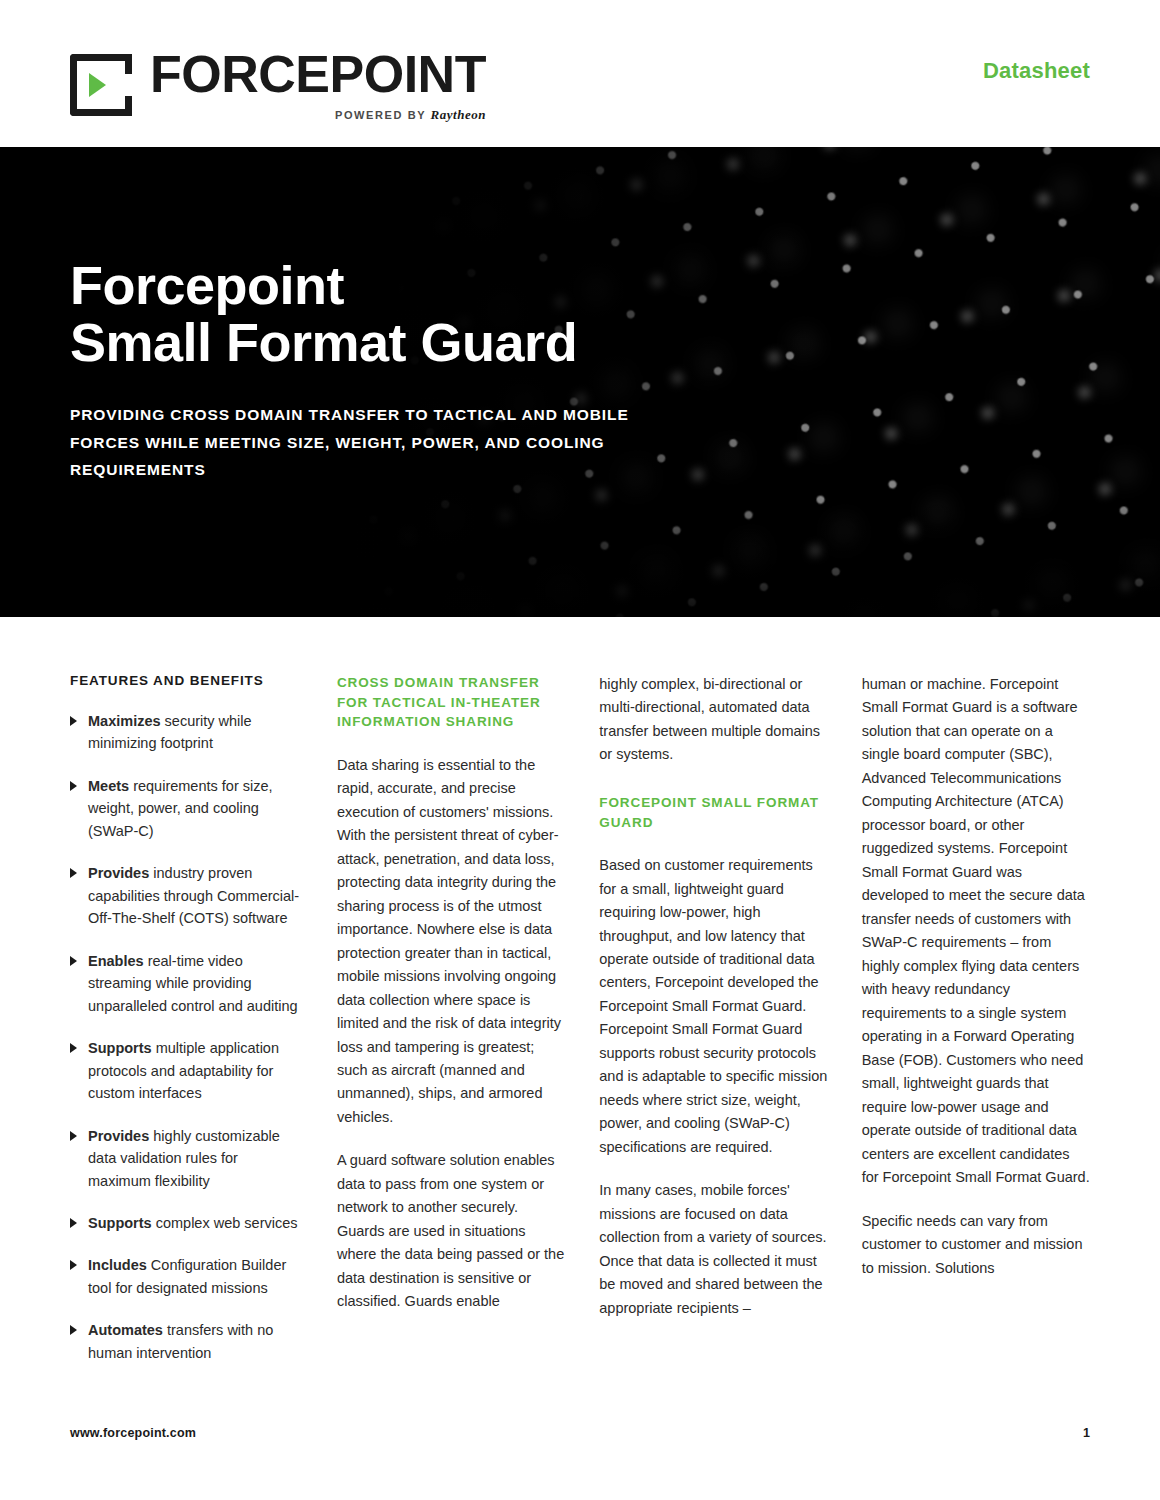FORCEPOINT
POWERED BY Raytheon
Datasheet
Forcepoint
Small Format Guard
Providing cross domain transfer to tactical and mobile forces while meeting size, weight, power, and cooling requirements
Features and Benefits
Maximizes security while minimizing footprint
Meets requirements for size, weight, power, and cooling (SWaP-C)
Provides industry proven capabilities through Commercial-Off-The-Shelf (COTS) software
Enables real-time video streaming while providing unparalleled control and auditing
Supports multiple application protocols and adaptability for custom interfaces
Provides highly customizable data validation rules for maximum flexibility
Supports complex web services
Includes Configuration Builder tool for designated missions
Automates transfers with no human intervention
Cross Domain Transfer for Tactical In-Theater Information Sharing
Data sharing is essential to the rapid, accurate, and precise execution of customers' missions. With the persistent threat of cyber-attack, penetration, and data loss, protecting data integrity during the sharing process is of the utmost importance. Nowhere else is data protection greater than in tactical, mobile missions involving ongoing data collection where space is limited and the risk of data integrity loss and tampering is greatest; such as aircraft (manned and unmanned), ships, and armored vehicles.
A guard software solution enables data to pass from one system or network to another securely. Guards are used in situations where the data being passed or the data destination is sensitive or classified. Guards enable
highly complex, bi-directional or multi-directional, automated data transfer between multiple domains or systems.
Forcepoint Small Format Guard
Based on customer requirements for a small, lightweight guard requiring low-power, high throughput, and low latency that operate outside of traditional data centers, Forcepoint developed the Forcepoint Small Format Guard. Forcepoint Small Format Guard supports robust security protocols and is adaptable to specific mission needs where strict size, weight, power, and cooling (SWaP-C) specifications are required.
In many cases, mobile forces' missions are focused on data collection from a variety of sources. Once that data is collected it must be moved and shared between the appropriate recipients –
human or machine. Forcepoint Small Format Guard is a software solution that can operate on a single board computer (SBC), Advanced Telecommunications Computing Architecture (ATCA) processor board, or other ruggedized systems. Forcepoint Small Format Guard was developed to meet the secure data transfer needs of customers with SWaP-C requirements – from highly complex flying data centers with heavy redundancy requirements to a single system operating in a Forward Operating Base (FOB). Customers who need small, lightweight guards that require low-power usage and operate outside of traditional data centers are excellent candidates for Forcepoint Small Format Guard.
Specific needs can vary from customer to customer and mission to mission. Solutions
www.forcepoint.com 1